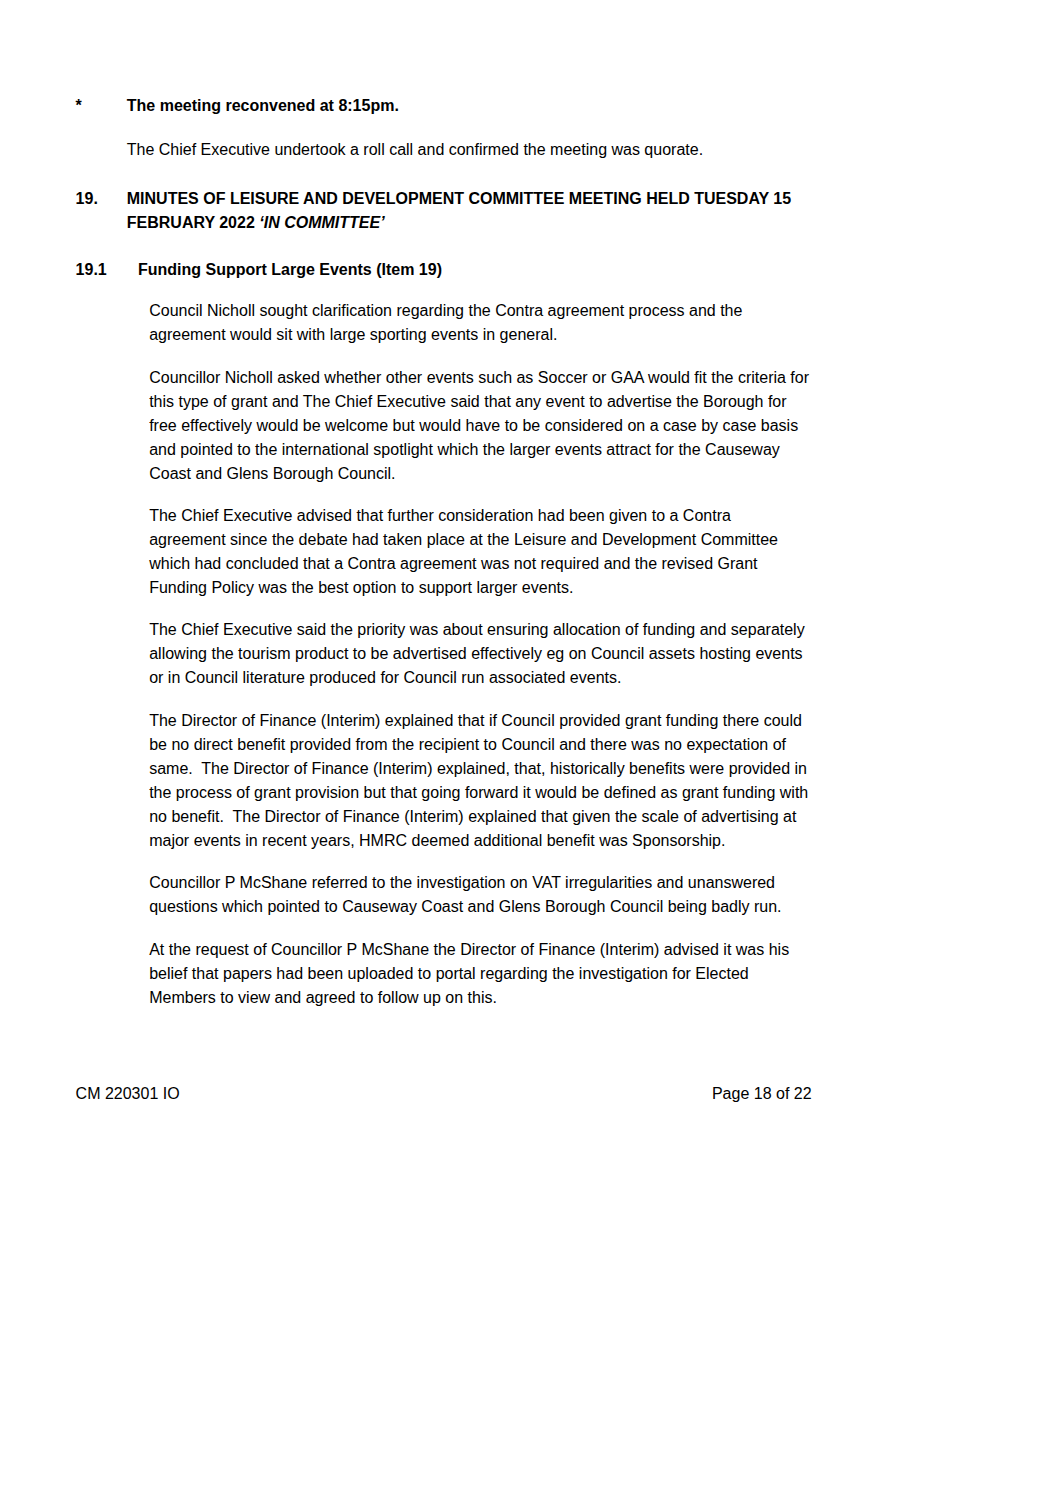* The meeting reconvened at 8:15pm.
The Chief Executive undertook a roll call and confirmed the meeting was quorate.
19. MINUTES OF LEISURE AND DEVELOPMENT COMMITTEE MEETING HELD TUESDAY 15 FEBRUARY 2022 ‘IN COMMITTEE’
19.1 Funding Support Large Events (Item 19)
Council Nicholl sought clarification regarding the Contra agreement process and the agreement would sit with large sporting events in general.
Councillor Nicholl asked whether other events such as Soccer or GAA would fit the criteria for this type of grant and The Chief Executive said that any event to advertise the Borough for free effectively would be welcome but would have to be considered on a case by case basis and pointed to the international spotlight which the larger events attract for the Causeway Coast and Glens Borough Council.
The Chief Executive advised that further consideration had been given to a Contra agreement since the debate had taken place at the Leisure and Development Committee which had concluded that a Contra agreement was not required and the revised Grant Funding Policy was the best option to support larger events.
The Chief Executive said the priority was about ensuring allocation of funding and separately allowing the tourism product to be advertised effectively eg on Council assets hosting events or in Council literature produced for Council run associated events.
The Director of Finance (Interim) explained that if Council provided grant funding there could be no direct benefit provided from the recipient to Council and there was no expectation of same. The Director of Finance (Interim) explained, that, historically benefits were provided in the process of grant provision but that going forward it would be defined as grant funding with no benefit. The Director of Finance (Interim) explained that given the scale of advertising at major events in recent years, HMRC deemed additional benefit was Sponsorship.
Councillor P McShane referred to the investigation on VAT irregularities and unanswered questions which pointed to Causeway Coast and Glens Borough Council being badly run.
At the request of Councillor P McShane the Director of Finance (Interim) advised it was his belief that papers had been uploaded to portal regarding the investigation for Elected Members to view and agreed to follow up on this.
CM 220301 IO Page 18 of 22